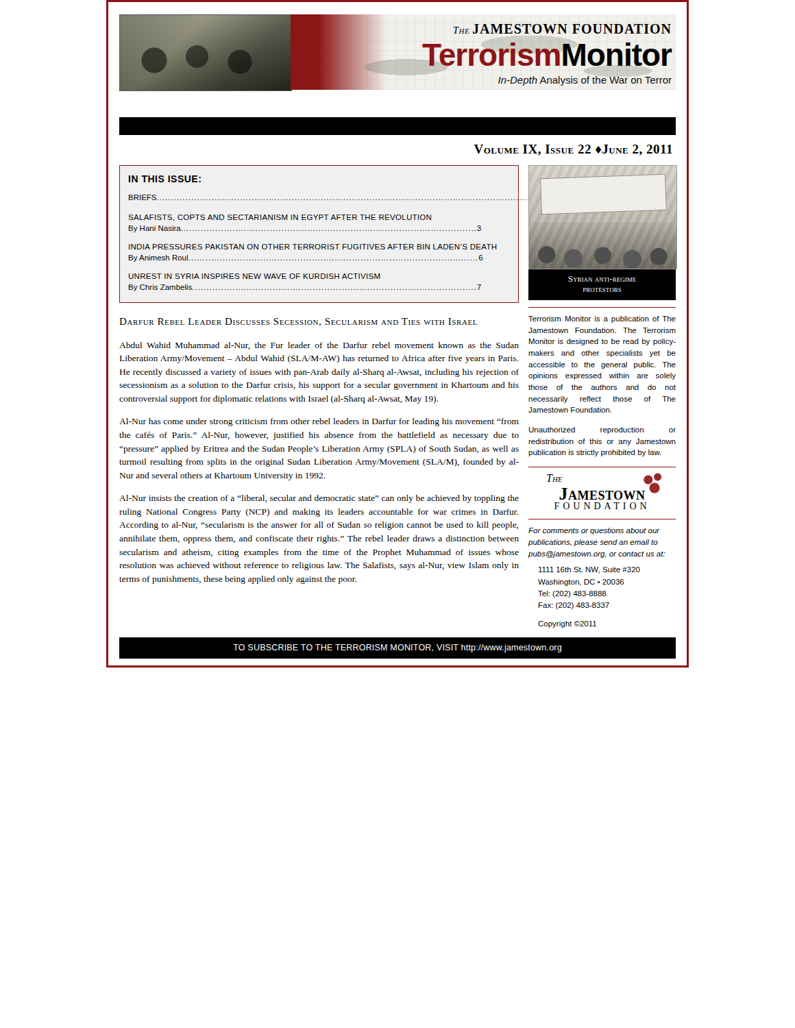The JAMESTOWN FOUNDATION
Terrorism Monitor
In-Depth Analysis of the War on Terror
Volume IX, Issue 22 ♦June 2, 2011
IN THIS ISSUE:
BRIEFS................................................................................................................................. 1
SALAFISTS, COPTS AND SECTARIANISM IN EGYPT AFTER THE REVOLUTION By Hani Nasira....................................................................................................... 3
INDIA PRESSURES PAKISTAN ON OTHER TERRORIST FUGITIVES AFTER BIN LADEN’S DEATH By Animesh Roul..................................................................................................... 6
UNREST IN SYRIA INSPIRES NEW WAVE OF KURDISH ACTIVISM By Chris Zambelis................................................................................................... 7
Darfur Rebel Leader Discusses Secession, Secularism and Ties with Israel
Abdul Wahid Muhammad al-Nur, the Fur leader of the Darfur rebel movement known as the Sudan Liberation Army/Movement – Abdul Wahid (SLA/M-AW) has returned to Africa after five years in Paris. He recently discussed a variety of issues with pan-Arab daily al-Sharq al-Awsat, including his rejection of secessionism as a solution to the Darfur crisis, his support for a secular government in Khartoum and his controversial support for diplomatic relations with Israel (al-Sharq al-Awsat, May 19).
Al-Nur has come under strong criticism from other rebel leaders in Darfur for leading his movement “from the cafés of Paris.” Al-Nur, however, justified his absence from the battlefield as necessary due to “pressure” applied by Eritrea and the Sudan People’s Liberation Army (SPLA) of South Sudan, as well as turmoil resulting from splits in the original Sudan Liberation Army/Movement (SLA/M), founded by al-Nur and several others at Khartoum University in 1992.
Al-Nur insists the creation of a “liberal, secular and democratic state” can only be achieved by toppling the ruling National Congress Party (NCP) and making its leaders accountable for war crimes in Darfur. According to al-Nur, “secularism is the answer for all of Sudan so religion cannot be used to kill people, annihilate them, oppress them, and confiscate their rights.” The rebel leader draws a distinction between secularism and atheism, citing examples from the time of the Prophet Muhammad of issues whose resolution was achieved without reference to religious law. The Salafists, says al-Nur, view Islam only in terms of punishments, these being applied only against the poor.
Syrian anti-regime
protestors
Terrorism Monitor is a publication of The Jamestown Foundation. The Terrorism Monitor is designed to be read by policy-makers and other specialists yet be accessible to the general public. The opinions expressed within are solely those of the authors and do not necessarily reflect those of The Jamestown Foundation.
Unauthorized reproduction or redistribution of this or any Jamestown publication is strictly prohibited by law.
The Jamestown FOUNDATION
For comments or questions about our publications, please send an email to pubs@jamestown.org, or contact us at:
1111 16th St. NW, Suite #320
Washington, DC • 20036
Tel: (202) 483-8888
Fax: (202) 483-8337
Copyright ©2011
TO SUBSCRIBE TO THE TERRORISM MONITOR, VISIT http://www.jamestown.org